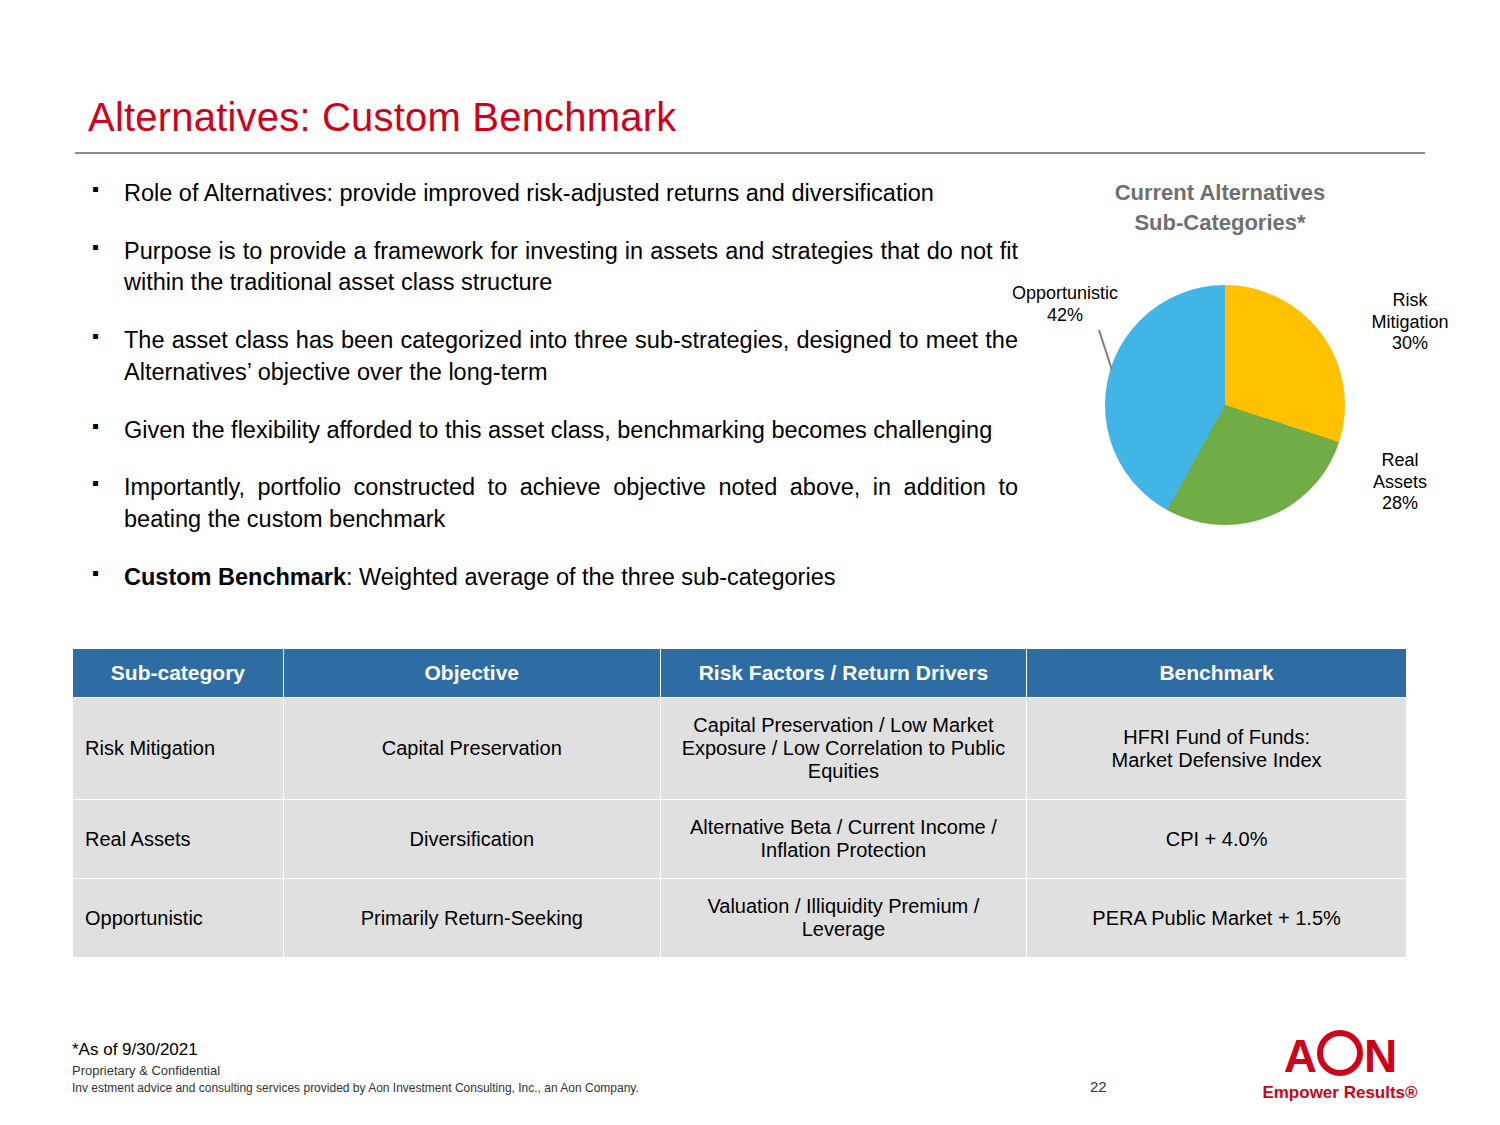Alternatives: Custom Benchmark
Role of Alternatives: provide improved risk-adjusted returns and diversification
Purpose is to provide a framework for investing in assets and strategies that do not fit within the traditional asset class structure
The asset class has been categorized into three sub-strategies, designed to meet the Alternatives’ objective over the long-term
Given the flexibility afforded to this asset class, benchmarking becomes challenging
Importantly, portfolio constructed to achieve objective noted above, in addition to beating the custom benchmark
Custom Benchmark: Weighted average of the three sub-categories
Current Alternatives
Sub-Categories*
Opportunistic
42%
Risk
Mitigation
30%
Real
Assets
28%
| Sub-category | Objective | Risk Factors / Return Drivers | Benchmark |
| --- | --- | --- | --- |
| Risk Mitigation | Capital Preservation | Capital Preservation / Low Market Exposure / Low Correlation to Public Equities | HFRI Fund of Funds: Market Defensive Index |
| Real Assets | Diversification | Alternative Beta / Current Income / Inflation Protection | CPI + 4.0% |
| Opportunistic | Primarily Return-Seeking | Valuation / Illiquidity Premium / Leverage | PERA Public Market + 1.5% |
*As of 9/30/2021
Proprietary & Confidential
Inv estment advice and consulting services provided by Aon Investment Consulting, Inc., an Aon Company.
22
A N
Empower Results®